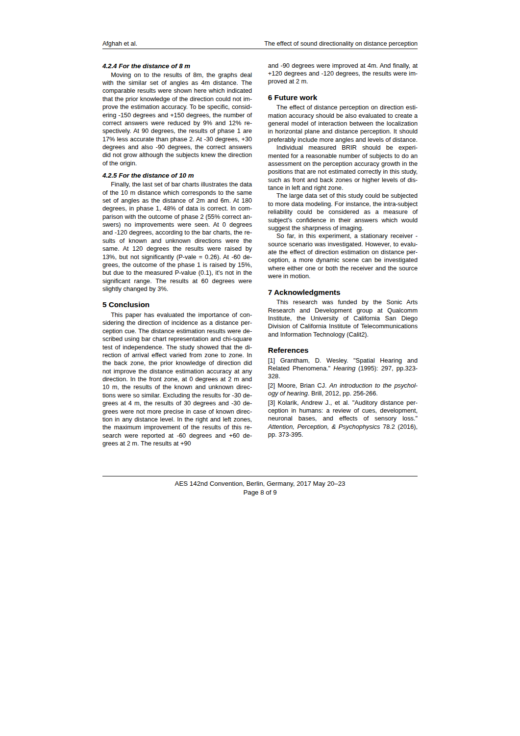Afghah et al. The effect of sound directionality on distance perception
4.2.4 For the distance of 8 m
Moving on to the results of 8m, the graphs deal with the similar set of angles as 4m distance. The comparable results were shown here which indicated that the prior knowledge of the direction could not improve the estimation accuracy. To be specific, considering -150 degrees and +150 degrees, the number of correct answers were reduced by 9% and 12% respectively. At 90 degrees, the results of phase 1 are 17% less accurate than phase 2. At -30 degrees, +30 degrees and also -90 degrees, the correct answers did not grow although the subjects knew the direction of the origin.
4.2.5 For the distance of 10 m
Finally, the last set of bar charts illustrates the data of the 10 m distance which corresponds to the same set of angles as the distance of 2m and 6m. At 180 degrees, in phase 1, 48% of data is correct. In comparison with the outcome of phase 2 (55% correct answers) no improvements were seen. At 0 degrees and -120 degrees, according to the bar charts, the results of known and unknown directions were the same. At 120 degrees the results were raised by 13%, but not significantly (P-vale = 0.26). At -60 degrees, the outcome of the phase 1 is raised by 15%, but due to the measured P-value (0.1), it's not in the significant range. The results at 60 degrees were slightly changed by 3%.
5 Conclusion
This paper has evaluated the importance of considering the direction of incidence as a distance perception cue. The distance estimation results were described using bar chart representation and chi-square test of independence. The study showed that the direction of arrival effect varied from zone to zone. In the back zone, the prior knowledge of direction did not improve the distance estimation accuracy at any direction. In the front zone, at 0 degrees at 2 m and 10 m, the results of the known and unknown directions were so similar. Excluding the results for -30 degrees at 4 m, the results of 30 degrees and -30 degrees were not more precise in case of known direction in any distance level. In the right and left zones, the maximum improvement of the results of this research were reported at -60 degrees and +60 degrees at 2 m. The results at +90
and -90 degrees were improved at 4m. And finally, at +120 degrees and -120 degrees, the results were improved at 2 m.
6 Future work
The effect of distance perception on direction estimation accuracy should be also evaluated to create a general model of interaction between the localization in horizontal plane and distance perception. It should preferably include more angles and levels of distance.
Individual measured BRIR should be experimented for a reasonable number of subjects to do an assessment on the perception accuracy growth in the positions that are not estimated correctly in this study, such as front and back zones or higher levels of distance in left and right zone.
The large data set of this study could be subjected to more data modeling. For instance, the intra-subject reliability could be considered as a measure of subject's confidence in their answers which would suggest the sharpness of imaging.
So far, in this experiment, a stationary receiver - source scenario was investigated. However, to evaluate the effect of direction estimation on distance perception, a more dynamic scene can be investigated where either one or both the receiver and the source were in motion.
7 Acknowledgments
This research was funded by the Sonic Arts Research and Development group at Qualcomm Institute, the University of California San Diego Division of California Institute of Telecommunications and Information Technology (Calit2).
References
[1] Grantham, D. Wesley. "Spatial Hearing and Related Phenomena." Hearing (1995): 297, pp.323-328.
[2] Moore, Brian CJ. An introduction to the psychology of hearing. Brill, 2012, pp. 256-266.
[3] Kolarik, Andrew J., et al. "Auditory distance perception in humans: a review of cues, development, neuronal bases, and effects of sensory loss." Attention, Perception, & Psychophysics 78.2 (2016), pp. 373-395.
AES 142nd Convention, Berlin, Germany, 2017 May 20–23
Page 8 of 9